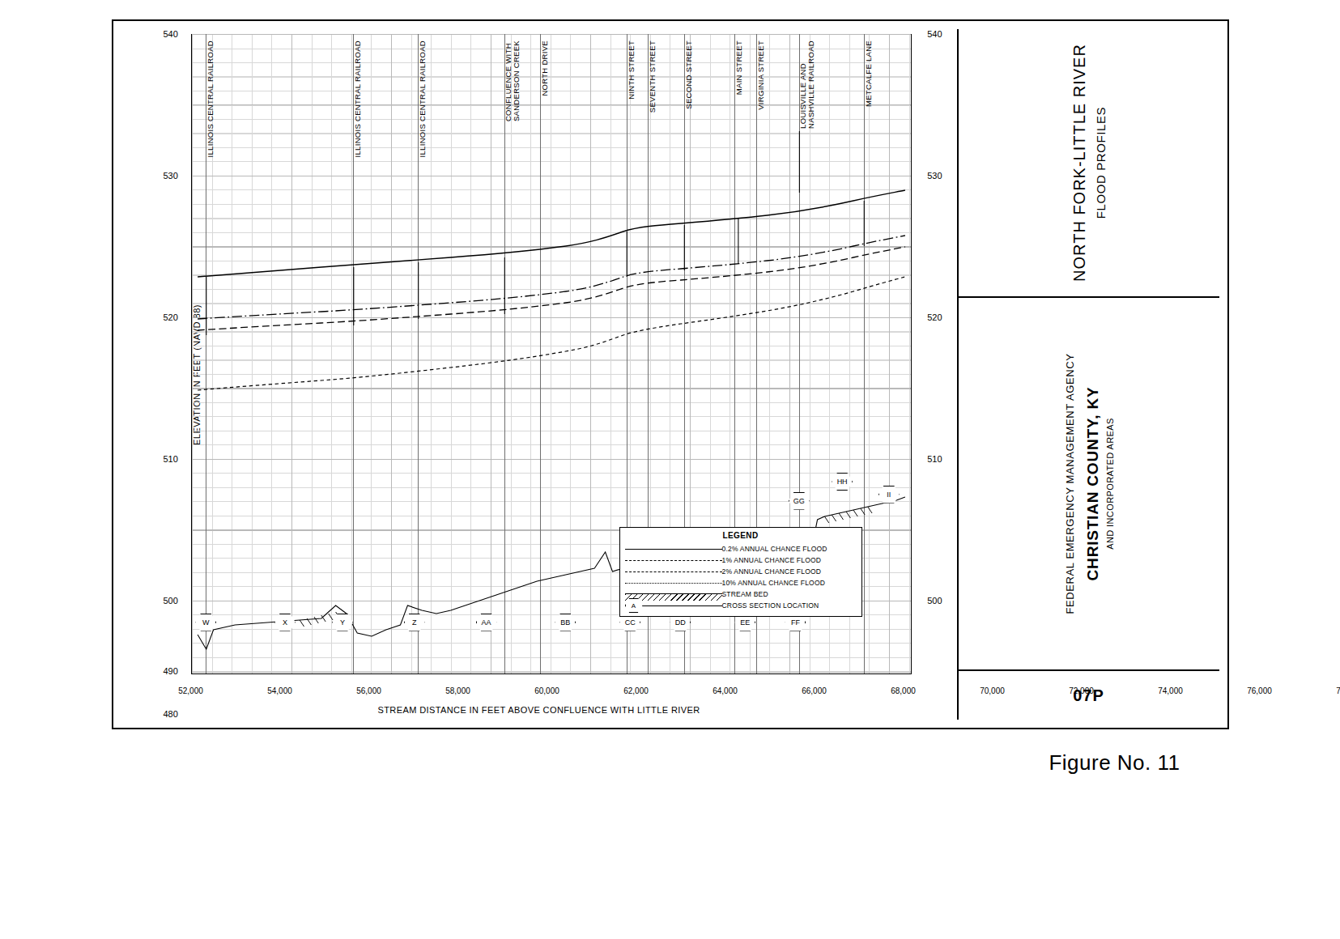ELEVATION IN FEET (NAVD 88)
540
530
520
510
500
490
480
540
530
520
510
500
ILLINOIS CENTRAL RAILROAD
ILLINOIS CENTRAL RAILROAD
ILLINOIS CENTRAL RAILROAD
CONFLUENCE WITH
SANDERSON CREEK
NORTH DRIVE
NINTH STREET
SEVENTH STREET
SECOND STREET
MAIN STREET
VIRGINIA STREET
LOUISVILLE AND
NASHVILLE RAILROAD
METCALFE LANE
W
X
Y
Z
AA
BB
CC
DD
EE
FF
GG
HH
II
LEGEND
| | 0.2% ANNUAL CHANCE FLOOD |
| | 1% ANNUAL CHANCE FLOOD |
| | 2% ANNUAL CHANCE FLOOD |
| | 10% ANNUAL CHANCE FLOOD |
| | STREAM BED |
| A | CROSS SECTION LOCATION |
52,000
54,000
56,000
58,000
60,000
62,000
64,000
66,000
68,000
70,000
72,000
74,000
76,000
78,000
STREAM DISTANCE IN FEET ABOVE CONFLUENCE WITH LITTLE RIVER
NORTH FORK-LITTLE RIVER FLOOD PROFILES
FEDERAL EMERGENCY MANAGEMENT AGENCY CHRISTIAN COUNTY, KY AND INCORPORATED AREAS
07P
Figure No. 11